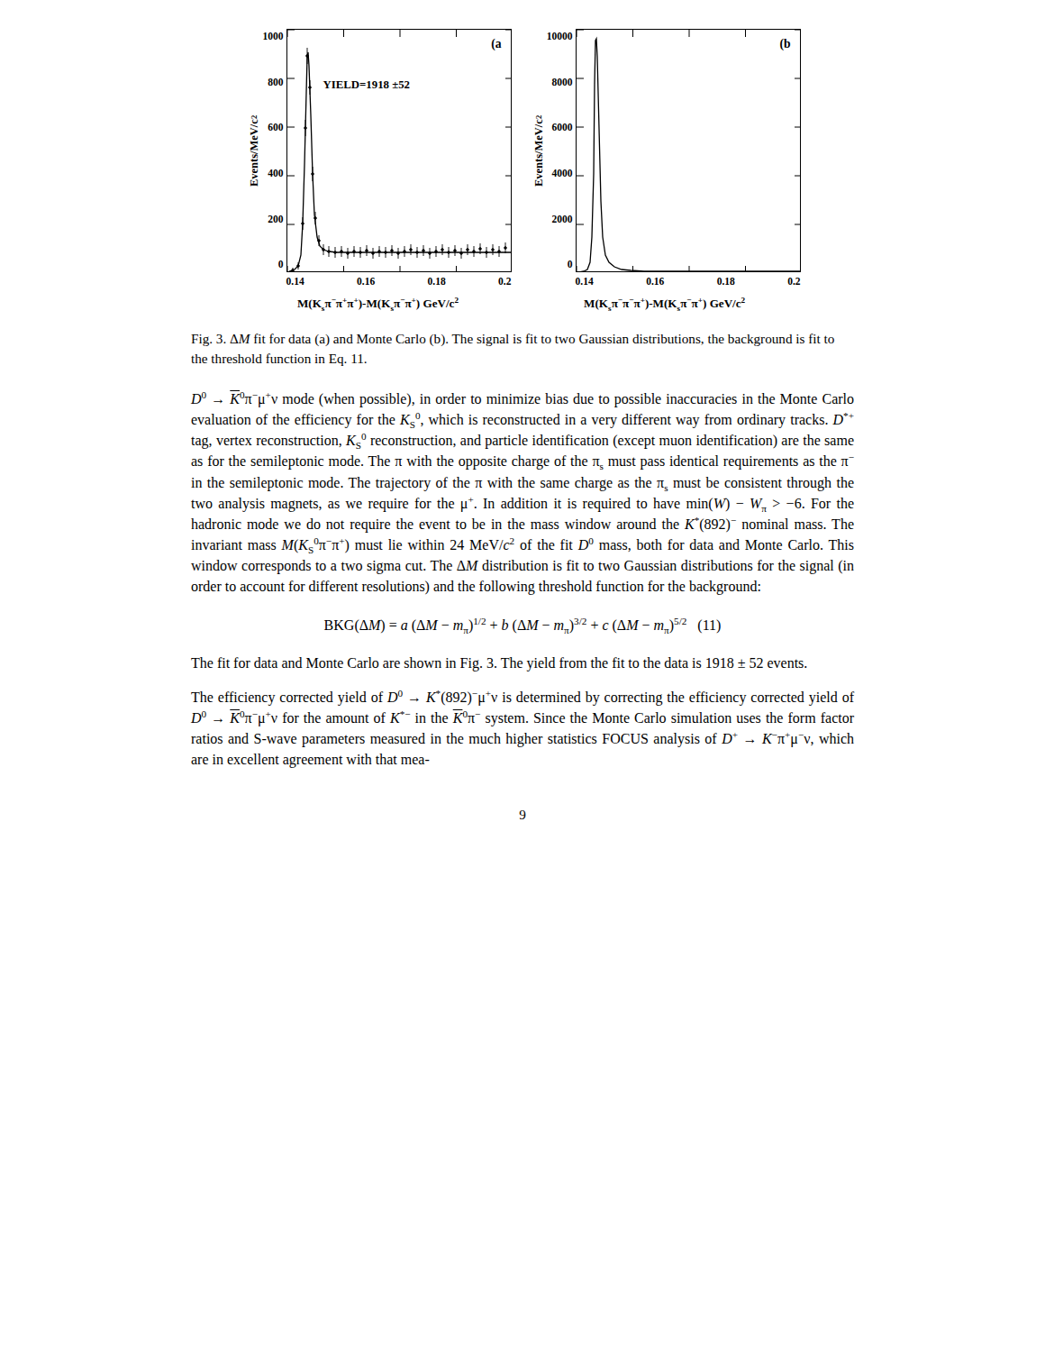Events/MeV/c2
1000 800 600 400 200 0
(a YIELD=1918 ±52
0.14 0.16 0.18 0.2
M(Ksπ−π+π+)-M(Ksπ−π+) GeV/c2
Events/MeV/c2
10000 8000 6000 4000 2000 0
(b
0.14 0.16 0.18 0.2
M(Ksπ−π−π+)-M(Ksπ−π+) GeV/c2
Fig. 3. ΔM fit for data (a) and Monte Carlo (b). The signal is fit to two Gaussian distributions, the background is fit to the threshold function in Eq. 11.
D0 → K0π−μ+ν mode (when possible), in order to minimize bias due to possible inaccuracies in the Monte Carlo evaluation of the efficiency for the KS0, which is reconstructed in a very different way from ordinary tracks. D*+ tag, vertex reconstruction, KS0 reconstruction, and particle identification (except muon identification) are the same as for the semileptonic mode. The π with the opposite charge of the πs must pass identical requirements as the π− in the semileptonic mode. The trajectory of the π with the same charge as the πs must be consistent through the two analysis magnets, as we require for the μ+. In addition it is required to have min(W) − Wπ > −6. For the hadronic mode we do not require the event to be in the mass window around the K*(892)− nominal mass. The invariant mass M(KS0π−π+) must lie within 24 MeV/c2 of the fit D0 mass, both for data and Monte Carlo. This window corresponds to a two sigma cut. The ΔM distribution is fit to two Gaussian distributions for the signal (in order to account for different resolutions) and the following threshold function for the background:
BKG(ΔM) = a (ΔM − mπ)1/2 + b (ΔM − mπ)3/2 + c (ΔM − mπ)5/2 (11)
The fit for data and Monte Carlo are shown in Fig. 3. The yield from the fit to the data is 1918 ± 52 events.
The efficiency corrected yield of D0 → K*(892)−μ+ν is determined by correcting the efficiency corrected yield of D0 → K0π−μ+ν for the amount of K*− in the K0π− system. Since the Monte Carlo simulation uses the form factor ratios and S-wave parameters measured in the much higher statistics FOCUS analysis of D+ → K−π+μ−ν, which are in excellent agreement with that mea-
9